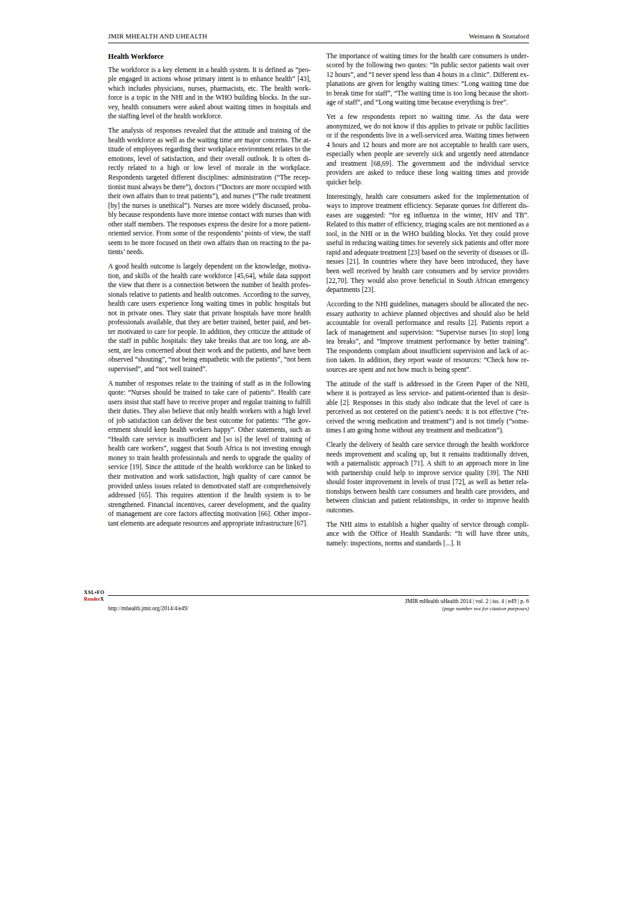JMIR MHEALTH AND UHEALTH
Weimann & Stuttaford
Health Workforce
The workforce is a key element in a health system. It is defined as “people engaged in actions whose primary intent is to enhance health” [43], which includes physicians, nurses, pharmacists, etc. The health workforce is a topic in the NHI and in the WHO building blocks. In the survey, health consumers were asked about waiting times in hospitals and the staffing level of the health workforce.
The analysis of responses revealed that the attitude and training of the health workforce as well as the waiting time are major concerns. The attitude of employees regarding their workplace environment relates to the emotions, level of satisfaction, and their overall outlook. It is often directly related to a high or low level of morale in the workplace. Respondents targeted different disciplines: administration (“The receptionist must always be there”), doctors (“Doctors are more occupied with their own affairs than to treat patients”), and nurses (“The rude treatment [by] the nurses is unethical”). Nurses are more widely discussed, probably because respondents have more intense contact with nurses than with other staff members. The responses express the desire for a more patient-oriented service. From some of the respondents’ points of view, the staff seem to be more focused on their own affairs than on reacting to the patients’ needs.
A good health outcome is largely dependent on the knowledge, motivation, and skills of the health care workforce [45,64], while data support the view that there is a connection between the number of health professionals relative to patients and health outcomes. According to the survey, health care users experience long waiting times in public hospitals but not in private ones. They state that private hospitals have more health professionals available, that they are better trained, better paid, and better motivated to care for people. In addition, they criticize the attitude of the staff in public hospitals: they take breaks that are too long, are absent, are less concerned about their work and the patients, and have been observed “shouting”, “not being empathetic with the patients”, “not been supervised”, and “not well trained”.
A number of responses relate to the training of staff as in the following quote: “Nurses should be trained to take care of patients”. Health care users insist that staff have to receive proper and regular training to fulfill their duties. They also believe that only health workers with a high level of job satisfaction can deliver the best outcome for patients: “The government should keep health workers happy”. Other statements, such as “Health care service is insufficient and [so is] the level of training of health care workers”, suggest that South Africa is not investing enough money to train health professionals and needs to upgrade the quality of service [19]. Since the attitude of the health workforce can be linked to their motivation and work satisfaction, high quality of care cannot be provided unless issues related to demotivated staff are comprehensively addressed [65]. This requires attention if the health system is to be strengthened. Financial incentives, career development, and the quality of management are core factors affecting motivation [66]. Other important elements are adequate resources and appropriate infrastructure [67].
The importance of waiting times for the health care consumers is underscored by the following two quotes: “In public sector patients wait over 12 hours”, and “I never spend less than 4 hours in a clinic”. Different explanations are given for lengthy waiting times: “Long waiting time due to break time for staff”, “The waiting time is too long because the shortage of staff”, and “Long waiting time because everything is free”.
Yet a few respondents report no waiting time. As the data were anonymized, we do not know if this applies to private or public facilities or if the respondents live in a well-serviced area. Waiting times between 4 hours and 12 hours and more are not acceptable to health care users, especially when people are severely sick and urgently need attendance and treatment [68,69]. The government and the individual service providers are asked to reduce these long waiting times and provide quicker help.
Interestingly, health care consumers asked for the implementation of ways to improve treatment efficiency. Separate queues for different diseases are suggested: “for eg influenza in the winter, HIV and TB”. Related to this matter of efficiency, triaging scales are not mentioned as a tool, in the NHI or in the WHO building blocks. Yet they could prove useful in reducing waiting times for severely sick patients and offer more rapid and adequate treatment [23] based on the severity of diseases or illnesses [21]. In countries where they have been introduced, they have been well received by health care consumers and by service providers [22,70]. They would also prove beneficial in South African emergency departments [23].
According to the NHI guidelines, managers should be allocated the necessary authority to achieve planned objectives and should also be held accountable for overall performance and results [2]. Patients report a lack of management and supervision: “Supervise nurses [to stop] long tea breaks”, and “Improve treatment performance by better training”. The respondents complain about insufficient supervision and lack of action taken. In addition, they report waste of resources: “Check how resources are spent and not how much is being spent”.
The attitude of the staff is addressed in the Green Paper of the NHI, where it is portrayed as less service- and patient-oriented than is desirable [2]. Responses in this study also indicate that the level of care is perceived as not centered on the patient’s needs: it is not effective (“received the wrong medication and treatment”) and is not timely (“sometimes I am going home without any treatment and medication”).
Clearly the delivery of health care service through the health workforce needs improvement and scaling up, but it remains traditionally driven, with a paternalistic approach [71]. A shift to an approach more in line with partnership could help to improve service quality [39]. The NHI should foster improvement in levels of trust [72], as well as better relationships between health care consumers and health care providers, and between clinician and patient relationships, in order to improve health outcomes.
The NHI aims to establish a higher quality of service through compliance with the Office of Health Standards: “It will have three units, namely: inspections, norms and standards [...]. It
XSL•FO
Render X
http://mhealth.jmir.org/2014/4/e49/
JMIR mHealth uHealth 2014 | vol. 2 | iss. 4 | e49 | p. 6
(page number not for citation purposes)